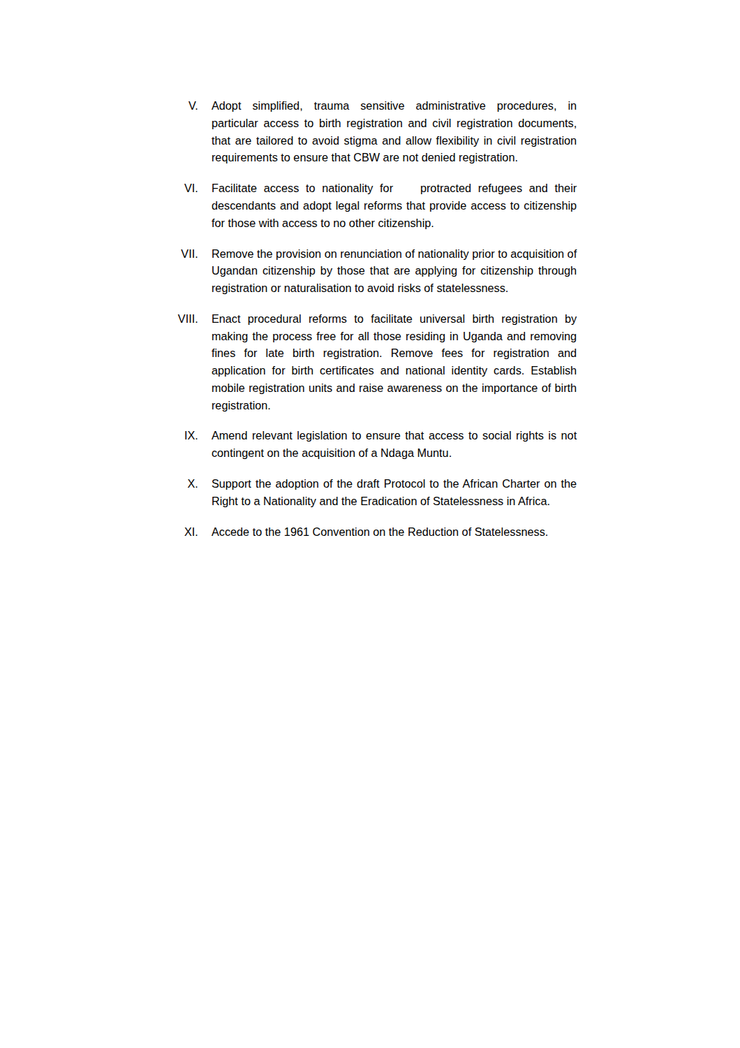V. Adopt simplified, trauma sensitive administrative procedures, in particular access to birth registration and civil registration documents, that are tailored to avoid stigma and allow flexibility in civil registration requirements to ensure that CBW are not denied registration.
VI. Facilitate access to nationality for protracted refugees and their descendants and adopt legal reforms that provide access to citizenship for those with access to no other citizenship.
VII. Remove the provision on renunciation of nationality prior to acquisition of Ugandan citizenship by those that are applying for citizenship through registration or naturalisation to avoid risks of statelessness.
VIII. Enact procedural reforms to facilitate universal birth registration by making the process free for all those residing in Uganda and removing fines for late birth registration. Remove fees for registration and application for birth certificates and national identity cards. Establish mobile registration units and raise awareness on the importance of birth registration.
IX. Amend relevant legislation to ensure that access to social rights is not contingent on the acquisition of a Ndaga Muntu.
X. Support the adoption of the draft Protocol to the African Charter on the Right to a Nationality and the Eradication of Statelessness in Africa.
XI. Accede to the 1961 Convention on the Reduction of Statelessness.